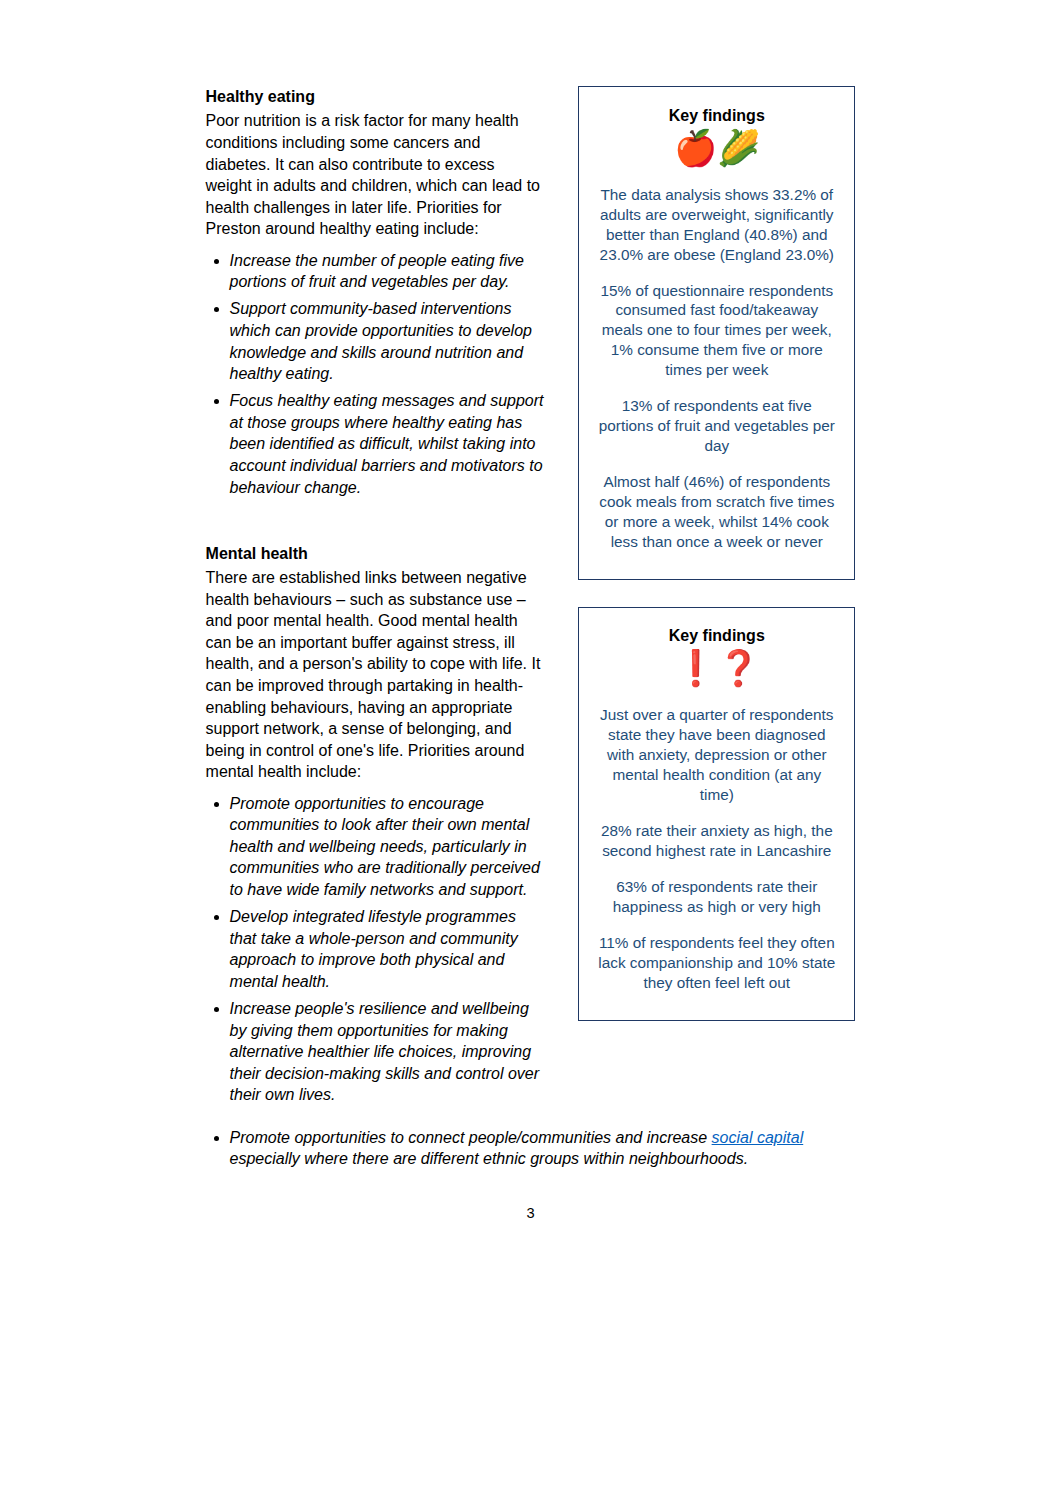Healthy eating
Poor nutrition is a risk factor for many health conditions including some cancers and diabetes. It can also contribute to excess weight in adults and children, which can lead to health challenges in later life. Priorities for Preston around healthy eating include:
Increase the number of people eating five portions of fruit and vegetables per day.
Support community-based interventions which can provide opportunities to develop knowledge and skills around nutrition and healthy eating.
Focus healthy eating messages and support at those groups where healthy eating has been identified as difficult, whilst taking into account individual barriers and motivators to behaviour change.
Mental health
There are established links between negative health behaviours – such as substance use – and poor mental health. Good mental health can be an important buffer against stress, ill health, and a person's ability to cope with life. It can be improved through partaking in health-enabling behaviours, having an appropriate support network, a sense of belonging, and being in control of one's life. Priorities around mental health include:
Promote opportunities to encourage communities to look after their own mental health and wellbeing needs, particularly in communities who are traditionally perceived to have wide family networks and support.
Develop integrated lifestyle programmes that take a whole-person and community approach to improve both physical and mental health.
Increase people's resilience and wellbeing by giving them opportunities for making alternative healthier life choices, improving their decision-making skills and control over their own lives.
Key findings
🍎🌽
The data analysis shows 33.2% of adults are overweight, significantly better than England (40.8%) and 23.0% are obese (England 23.0%)
15% of questionnaire respondents consumed fast food/takeaway meals one to four times per week, 1% consume them five or more times per week
13% of respondents eat five portions of fruit and vegetables per day
Almost half (46%) of respondents cook meals from scratch five times or more a week, whilst 14% cook less than once a week or never
Key findings
❗❓
Just over a quarter of respondents state they have been diagnosed with anxiety, depression or other mental health condition (at any time)
28% rate their anxiety as high, the second highest rate in Lancashire
63% of respondents rate their happiness as high or very high
11% of respondents feel they often lack companionship and 10% state they often feel left out
Promote opportunities to connect people/communities and increase social capital especially where there are different ethnic groups within neighbourhoods.
3